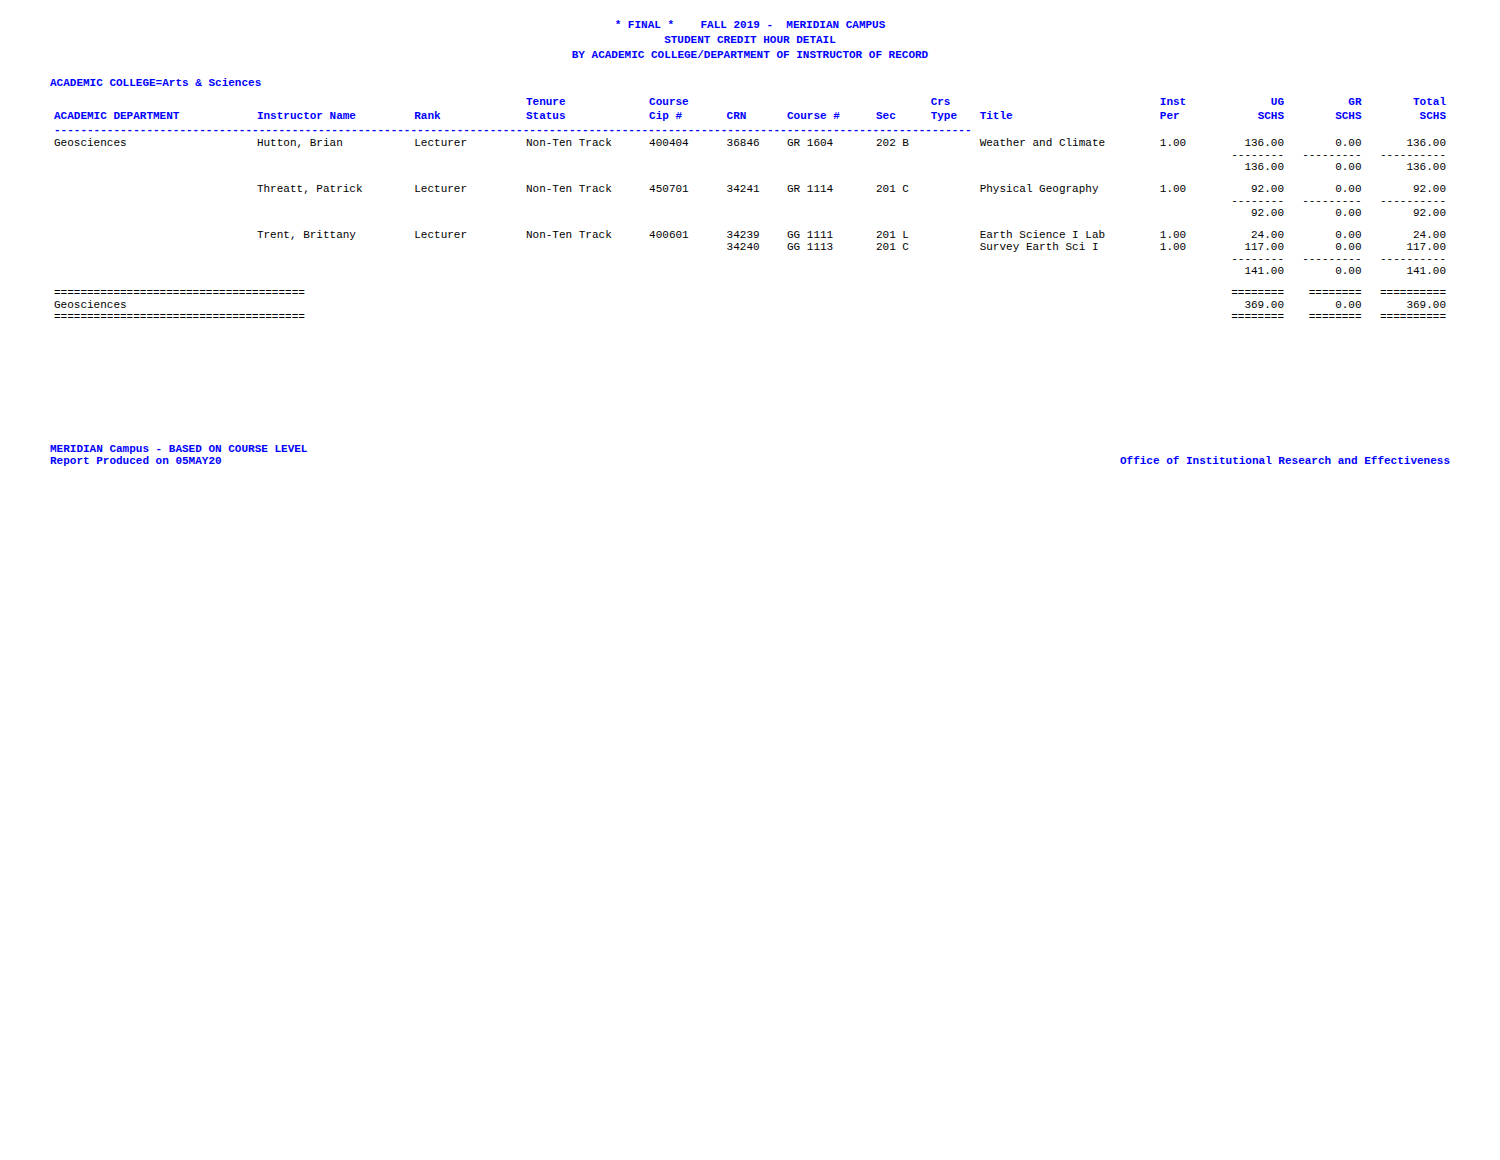* FINAL * FALL 2019 - MERIDIAN CAMPUS
STUDENT CREDIT HOUR DETAIL
BY ACADEMIC COLLEGE/DEPARTMENT OF INSTRUCTOR OF RECORD
ACADEMIC COLLEGE=Arts & Sciences
| | | | Tenure | Course | | | | Crs | | Inst | UG | GR | Total |
| --- | --- | --- | --- | --- | --- | --- | --- | --- | --- | --- | --- | --- | --- |
| ACADEMIC DEPARTMENT | Instructor Name | Rank | Status | Cip # | CRN | Course # | Sec | Type | Title | Per | SCHS | SCHS | SCHS |
| ------------------------------------------------------------------------------------------------------------------------------------------- |
| Geosciences | Hutton, Brian | Lecturer | Non-Ten Track | 400404 | 36846 | GR 1604 | 202 B | | Weather and Climate | 1.00 | 136.00 | 0.00 | 136.00 |
| | -------- | --------- | ---------- |
| | 136.00 | 0.00 | 136.00 |
| | Threatt, Patrick | Lecturer | Non-Ten Track | 450701 | 34241 | GR 1114 | 201 C | | Physical Geography | 1.00 | 92.00 | 0.00 | 92.00 |
| | -------- | --------- | ---------- |
| | 92.00 | 0.00 | 92.00 |
| | Trent, Brittany | Lecturer | Non-Ten Track | 400601 | 34239 | GG 1111 | 201 L | | Earth Science I Lab | 1.00 | 24.00 | 0.00 | 24.00 |
| | | | | | 34240 | GG 1113 | 201 C | | Survey Earth Sci I | 1.00 | 117.00 | 0.00 | 117.00 |
| | -------- | --------- | ---------- |
| | 141.00 | 0.00 | 141.00 |
| ====================================== | ======== | ======== | ========== |
| Geosciences | | 369.00 | 0.00 | 369.00 |
| ====================================== | ======== | ======== | ========== |
MERIDIAN Campus - BASED ON COURSE LEVEL
Report Produced on 05MAY20
Office of Institutional Research and Effectiveness